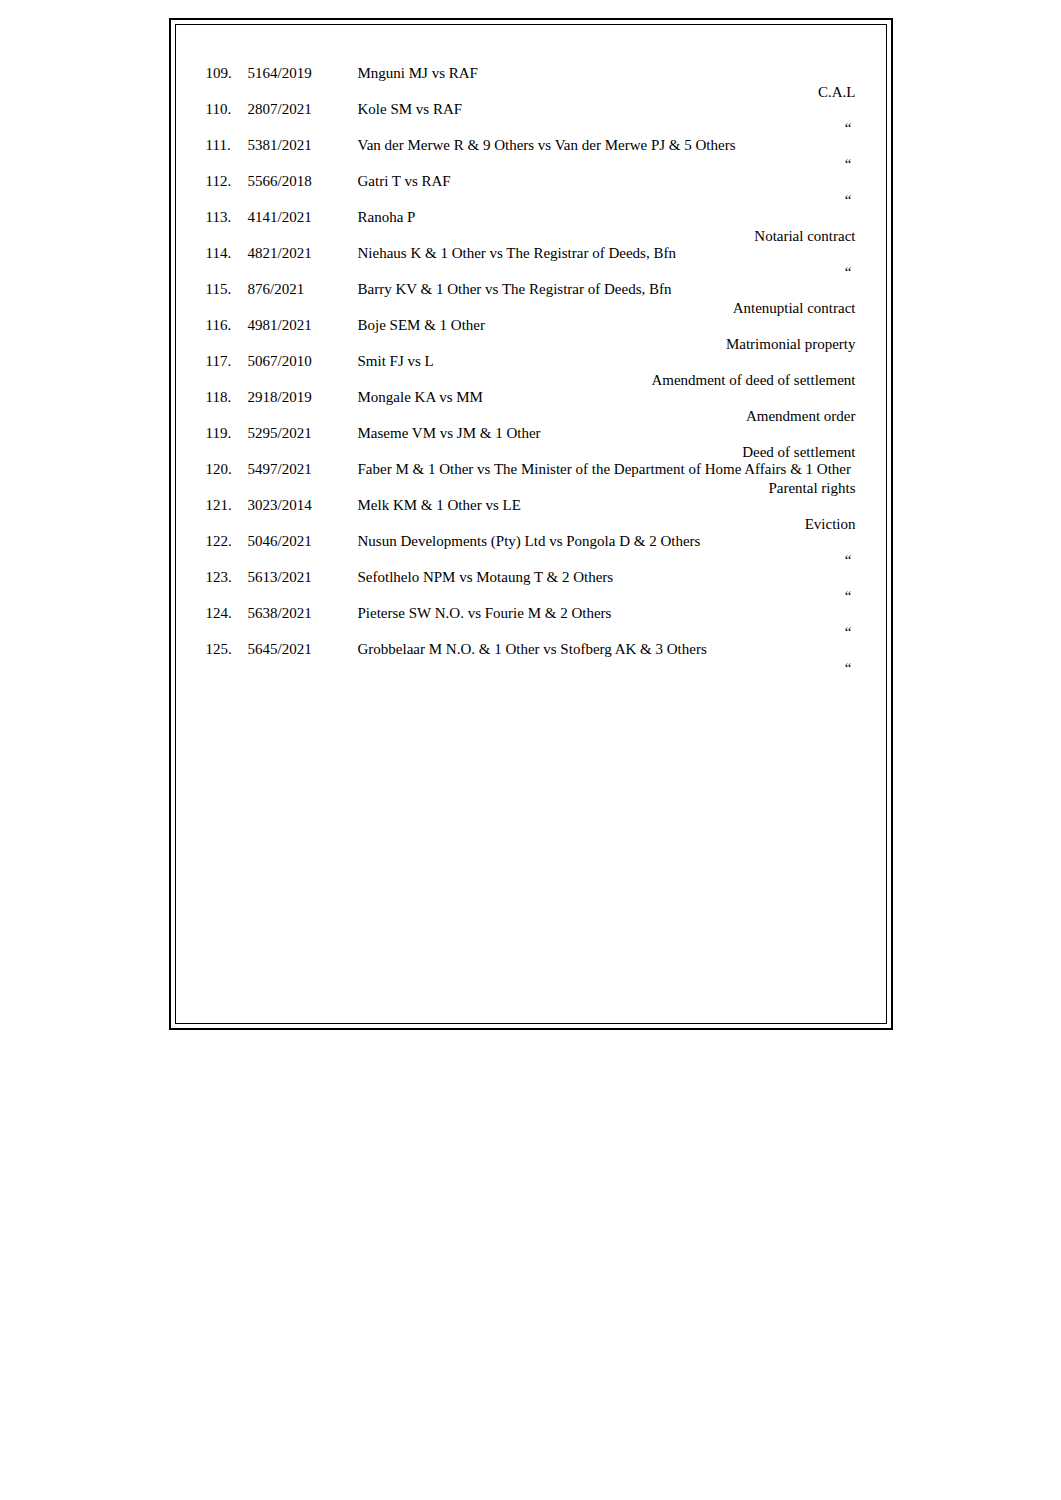| 109. | 5164/2019 | Mnguni MJ vs RAF C.A.L |
| 110. | 2807/2021 | Kole SM vs RAF “ |
| 111. | 5381/2021 | Van der Merwe R & 9 Others vs Van der Merwe PJ & 5 Others “ |
| 112. | 5566/2018 | Gatri T vs RAF “ |
| 113. | 4141/2021 | Ranoha P Notarial contract |
| 114. | 4821/2021 | Niehaus K & 1 Other vs The Registrar of Deeds, Bfn “ |
| 115. | 876/2021 | Barry KV & 1 Other vs The Registrar of Deeds, Bfn Antenuptial contract |
| 116. | 4981/2021 | Boje SEM & 1 Other Matrimonial property |
| 117. | 5067/2010 | Smit FJ vs L Amendment of deed of settlement |
| 118. | 2918/2019 | Mongale KA vs MM Amendment order |
| 119. | 5295/2021 | Maseme VM vs JM & 1 Other Deed of settlement |
| 120. | 5497/2021 | Faber M & 1 Other vs The Minister of the Department of Home Affairs & 1 Other Parental rights |
| 121. | 3023/2014 | Melk KM & 1 Other vs LE Eviction |
| 122. | 5046/2021 | Nusun Developments (Pty) Ltd vs Pongola D & 2 Others “ |
| 123. | 5613/2021 | Sefotlhelo NPM vs Motaung T & 2 Others “ |
| 124. | 5638/2021 | Pieterse SW N.O. vs Fourie M & 2 Others “ |
| 125. | 5645/2021 | Grobbelaar M N.O. & 1 Other vs Stofberg AK & 3 Others “ |